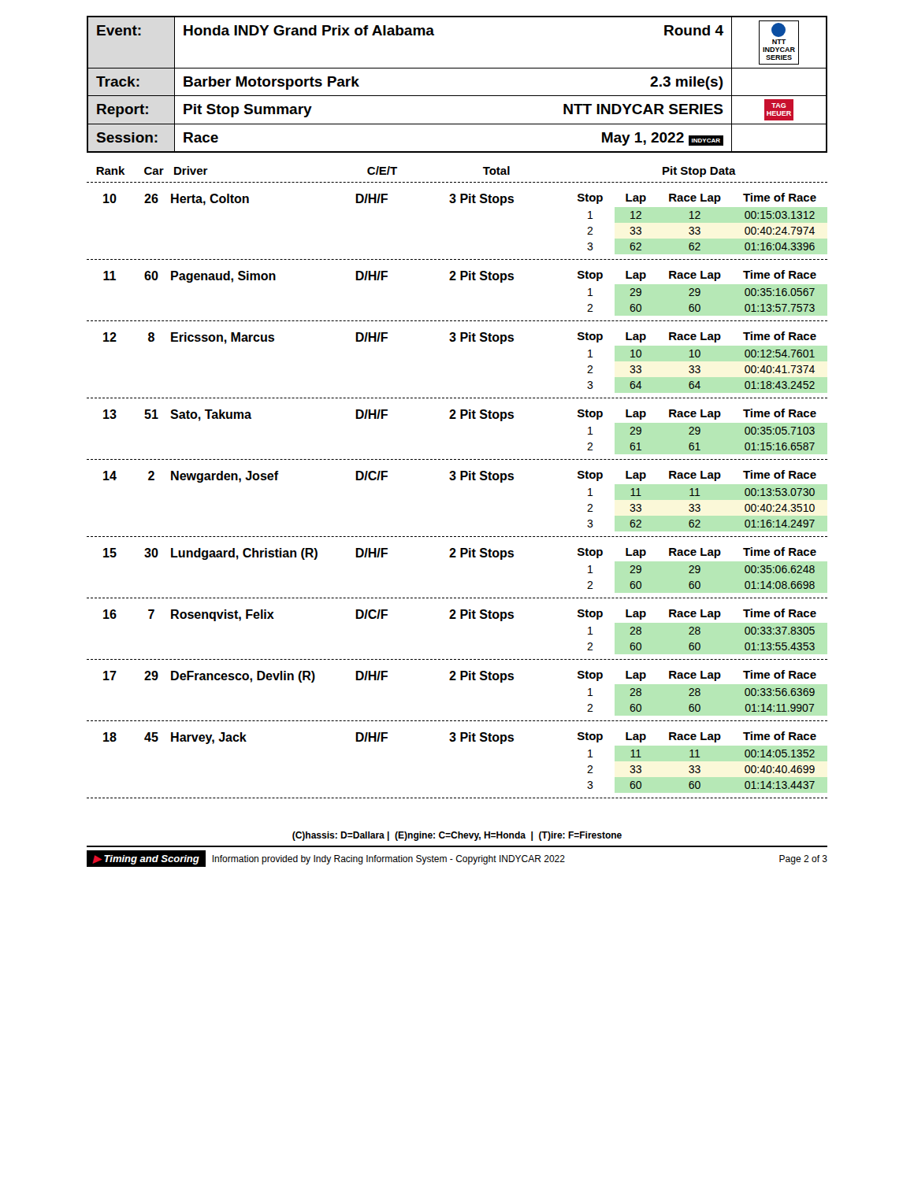Event:
Honda INDY Grand Prix of Alabama
Round 4
NTT
INDYCAR
SERIES
Track:
Barber Motorsports Park
2.3 mile(s)
Report:
Pit Stop Summary
NTT INDYCAR SERIES
TAG
HEUER
Session:
Race
May 1, 2022 INDYCAR
Rank
Car
Driver
C/E/T
Total
Pit Stop Data
10
26
Herta, Colton
D/H/F
3 Pit Stops
| Stop | Lap | Race Lap | Time of Race |
| --- | --- | --- | --- |
| 1 | 12 | 12 | 00:15:03.1312 |
| 2 | 33 | 33 | 00:40:24.7974 |
| 3 | 62 | 62 | 01:16:04.3396 |
11
60
Pagenaud, Simon
D/H/F
2 Pit Stops
| Stop | Lap | Race Lap | Time of Race |
| --- | --- | --- | --- |
| 1 | 29 | 29 | 00:35:16.0567 |
| 2 | 60 | 60 | 01:13:57.7573 |
12
8
Ericsson, Marcus
D/H/F
3 Pit Stops
| Stop | Lap | Race Lap | Time of Race |
| --- | --- | --- | --- |
| 1 | 10 | 10 | 00:12:54.7601 |
| 2 | 33 | 33 | 00:40:41.7374 |
| 3 | 64 | 64 | 01:18:43.2452 |
13
51
Sato, Takuma
D/H/F
2 Pit Stops
| Stop | Lap | Race Lap | Time of Race |
| --- | --- | --- | --- |
| 1 | 29 | 29 | 00:35:05.7103 |
| 2 | 61 | 61 | 01:15:16.6587 |
14
2
Newgarden, Josef
D/C/F
3 Pit Stops
| Stop | Lap | Race Lap | Time of Race |
| --- | --- | --- | --- |
| 1 | 11 | 11 | 00:13:53.0730 |
| 2 | 33 | 33 | 00:40:24.3510 |
| 3 | 62 | 62 | 01:16:14.2497 |
15
30
Lundgaard, Christian (R)
D/H/F
2 Pit Stops
| Stop | Lap | Race Lap | Time of Race |
| --- | --- | --- | --- |
| 1 | 29 | 29 | 00:35:06.6248 |
| 2 | 60 | 60 | 01:14:08.6698 |
16
7
Rosenqvist, Felix
D/C/F
2 Pit Stops
| Stop | Lap | Race Lap | Time of Race |
| --- | --- | --- | --- |
| 1 | 28 | 28 | 00:33:37.8305 |
| 2 | 60 | 60 | 01:13:55.4353 |
17
29
DeFrancesco, Devlin (R)
D/H/F
2 Pit Stops
| Stop | Lap | Race Lap | Time of Race |
| --- | --- | --- | --- |
| 1 | 28 | 28 | 00:33:56.6369 |
| 2 | 60 | 60 | 01:14:11.9907 |
18
45
Harvey, Jack
D/H/F
3 Pit Stops
| Stop | Lap | Race Lap | Time of Race |
| --- | --- | --- | --- |
| 1 | 11 | 11 | 00:14:05.1352 |
| 2 | 33 | 33 | 00:40:40.4699 |
| 3 | 60 | 60 | 01:14:13.4437 |
(C)hassis: D=Dallara | (E)ngine: C=Chevy, H=Honda | (T)ire: F=Firestone
▶ Timing and Scoring
Information provided by Indy Racing Information System - Copyright INDYCAR 2022
Page 2 of 3